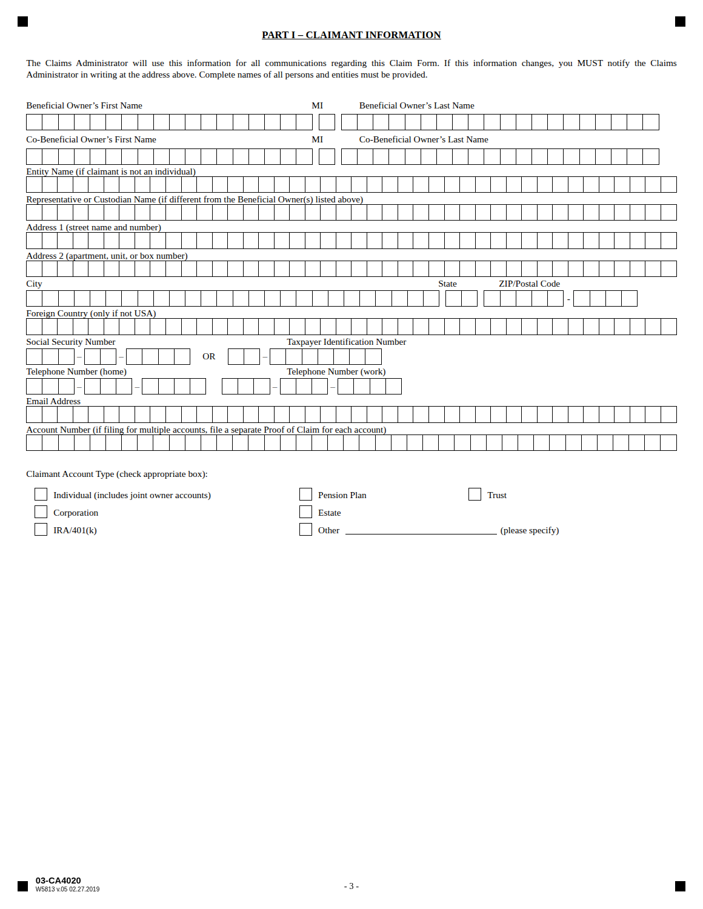PART I – CLAIMANT INFORMATION
The Claims Administrator will use this information for all communications regarding this Claim Form. If this information changes, you MUST notify the Claims Administrator in writing at the address above. Complete names of all persons and entities must be provided.
| Beneficial Owner’s First Name | MI | | Beneficial Owner’s Last Name |
| Co-Beneficial Owner’s First Name | MI | | Co-Beneficial Owner’s Last Name |
Entity Name (if claimant is not an individual)
Representative or Custodian Name (if different from the Beneficial Owner(s) listed above)
Address 1 (street name and number)
Address 2 (apartment, unit, or box number)
City State ZIP/Postal Code
| | | | | | | | | | | | | | | | | | | | | | | | | | | | | | | | | | | | - | | | | |
Foreign Country (only if not USA)
Social Security Number Taxpayer Identification Number
| | | | – | | | – | | | | | OR | | | – | | | | | | | |
Telephone Number (home) Telephone Number (work)
| | | | – | | | | – | | | | | | | | | – | | | | – | | | | |
Email Address
Account Number (if filing for multiple accounts, file a separate Proof of Claim for each account)
Claimant Account Type (check appropriate box):
| Individual (includes joint owner accounts) | Pension Plan | Trust |
| Corporation | Estate | |
| IRA/401(k) | Other (please specify) |
03-CA4020
W5813 v.05 02.27.2019
- 3 -